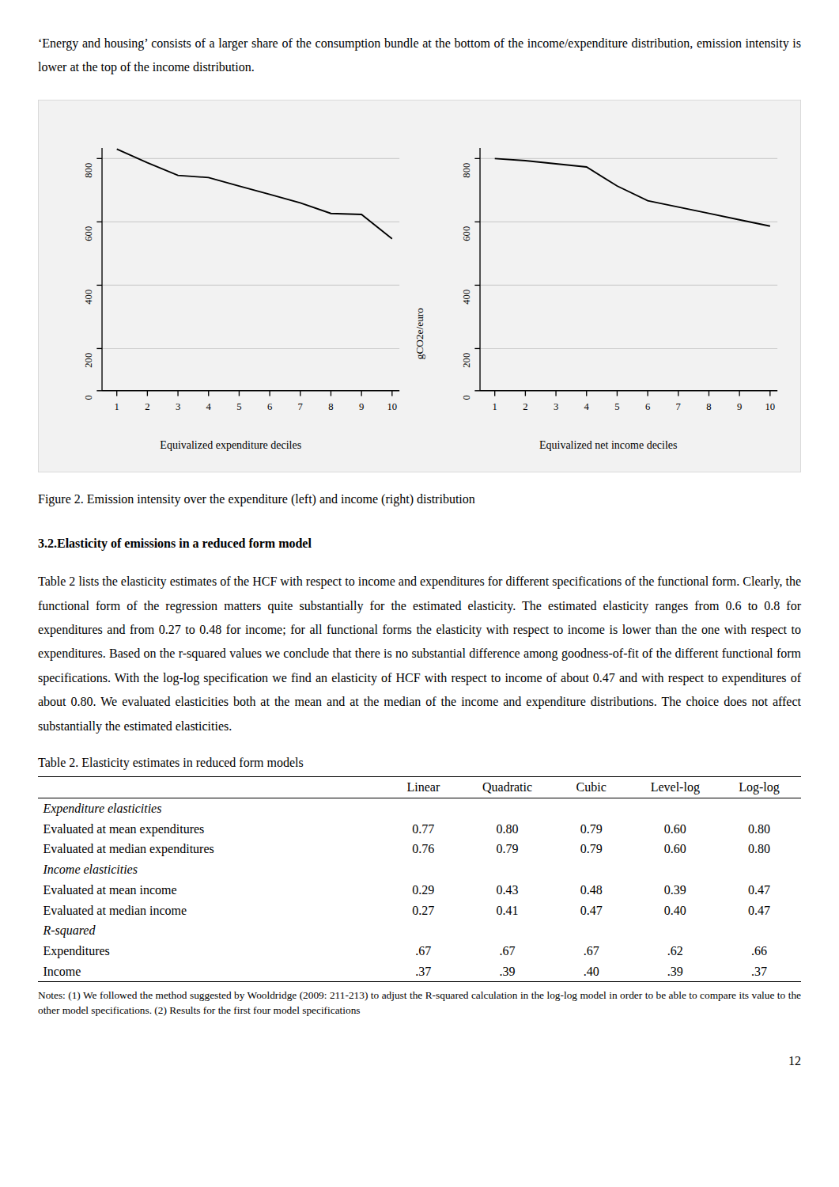‘Energy and housing’ consists of a larger share of the consumption bundle at the bottom of the income/expenditure distribution, emission intensity is lower at the top of the income distribution.
800 600 400 200 0 1 2 3 4 5 6 7 8 9 10
Equivalized expenditure deciles
800 600 400 200 0 1 2 3 4 5 6 7 8 9 10
Equivalized net income deciles
gCO2e/euro
Figure 2. Emission intensity over the expenditure (left) and income (right) distribution
3.2.Elasticity of emissions in a reduced form model
Table 2 lists the elasticity estimates of the HCF with respect to income and expenditures for different specifications of the functional form. Clearly, the functional form of the regression matters quite substantially for the estimated elasticity. The estimated elasticity ranges from 0.6 to 0.8 for expenditures and from 0.27 to 0.48 for income; for all functional forms the elasticity with respect to income is lower than the one with respect to expenditures. Based on the r-squared values we conclude that there is no substantial difference among goodness-of-fit of the different functional form specifications. With the log-log specification we find an elasticity of HCF with respect to income of about 0.47 and with respect to expenditures of about 0.80. We evaluated elasticities both at the mean and at the median of the income and expenditure distributions. The choice does not affect substantially the estimated elasticities.
Table 2. Elasticity estimates in reduced form models
| | Linear | Quadratic | Cubic | Level-log | Log-log |
| --- | --- | --- | --- | --- | --- |
| Expenditure elasticities |
| Evaluated at mean expenditures | 0.77 | 0.80 | 0.79 | 0.60 | 0.80 |
| Evaluated at median expenditures | 0.76 | 0.79 | 0.79 | 0.60 | 0.80 |
| Income elasticities |
| Evaluated at mean income | 0.29 | 0.43 | 0.48 | 0.39 | 0.47 |
| Evaluated at median income | 0.27 | 0.41 | 0.47 | 0.40 | 0.47 |
| R-squared |
| Expenditures | .67 | .67 | .67 | .62 | .66 |
| Income | .37 | .39 | .40 | .39 | .37 |
Notes: (1) We followed the method suggested by Wooldridge (2009: 211-213) to adjust the R-squared calculation in the log-log model in order to be able to compare its value to the other model specifications. (2) Results for the first four model specifications
12